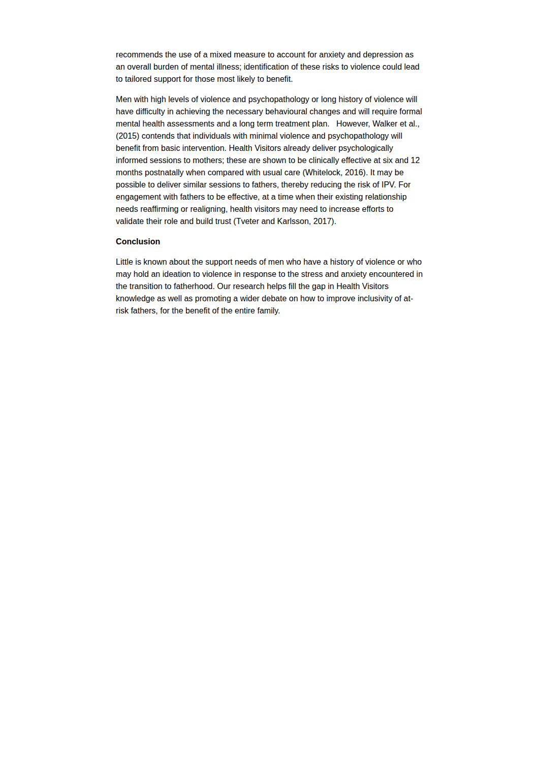recommends the use of a mixed measure to account for anxiety and depression as an overall burden of mental illness; identification of these risks to violence could lead to tailored support for those most likely to benefit.
Men with high levels of violence and psychopathology or long history of violence will have difficulty in achieving the necessary behavioural changes and will require formal mental health assessments and a long term treatment plan. However, Walker et al., (2015) contends that individuals with minimal violence and psychopathology will benefit from basic intervention. Health Visitors already deliver psychologically informed sessions to mothers; these are shown to be clinically effective at six and 12 months postnatally when compared with usual care (Whitelock, 2016). It may be possible to deliver similar sessions to fathers, thereby reducing the risk of IPV. For engagement with fathers to be effective, at a time when their existing relationship needs reaffirming or realigning, health visitors may need to increase efforts to validate their role and build trust (Tveter and Karlsson, 2017).
Conclusion
Little is known about the support needs of men who have a history of violence or who may hold an ideation to violence in response to the stress and anxiety encountered in the transition to fatherhood. Our research helps fill the gap in Health Visitors knowledge as well as promoting a wider debate on how to improve inclusivity of at-risk fathers, for the benefit of the entire family.